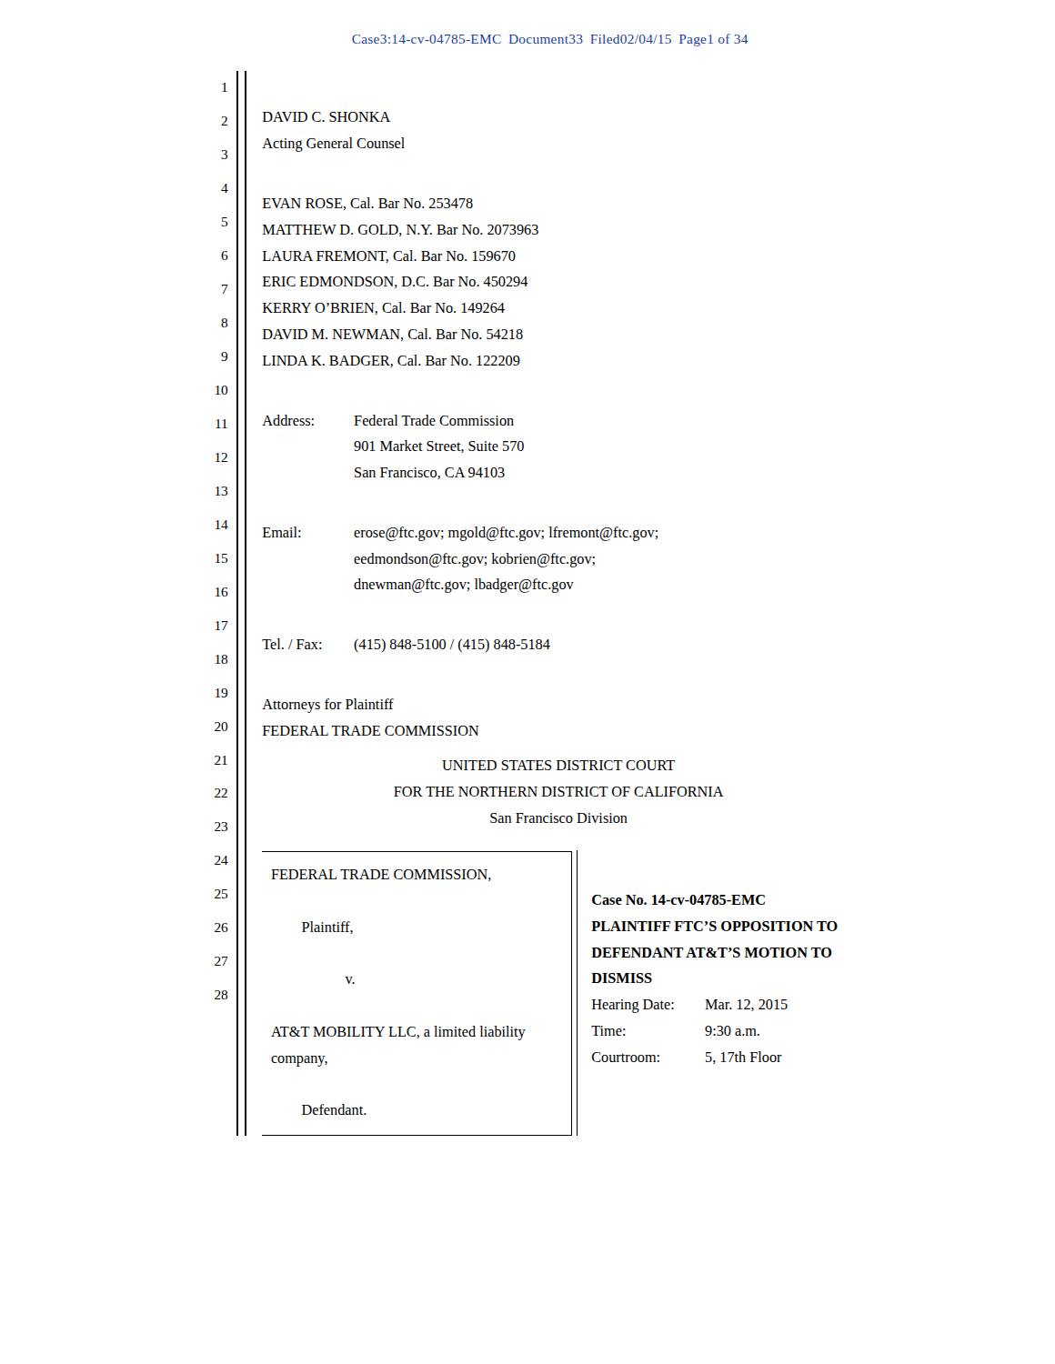Case3:14-cv-04785-EMC Document33 Filed02/04/15 Page1 of 34
1
2
3
4
5
6
7
8
9
10
11
12
13
14
15
16
17
18
19
20
21
22
23
24
25
26
27
28
DAVID C. SHONKA
Acting General Counsel
EVAN ROSE, Cal. Bar No. 253478
MATTHEW D. GOLD, N.Y. Bar No. 2073963
LAURA FREMONT, Cal. Bar No. 159670
ERIC EDMONDSON, D.C. Bar No. 450294
KERRY O’BRIEN, Cal. Bar No. 149264
DAVID M. NEWMAN, Cal. Bar No. 54218
LINDA K. BADGER, Cal. Bar No. 122209
| Address: | Federal Trade Commission |
| | 901 Market Street, Suite 570 |
| | San Francisco, CA 94103 |
| Email: | erose@ftc.gov; mgold@ftc.gov; lfremont@ftc.gov; |
| | eedmondson@ftc.gov; kobrien@ftc.gov; |
| | dnewman@ftc.gov; lbadger@ftc.gov |
| Tel. / Fax: | (415) 848-5100 / (415) 848-5184 |
Attorneys for Plaintiff
FEDERAL TRADE COMMISSION
UNITED STATES DISTRICT COURT
FOR THE NORTHERN DISTRICT OF CALIFORNIA
San Francisco Division
FEDERAL TRADE COMMISSION,
Plaintiff,
v.
AT&T MOBILITY LLC, a limited liability company,
Defendant.
Case No. 14-cv-04785-EMC
Plaintiff FTC’s Opposition to Defendant AT&T’s Motion to Dismiss
| Hearing Date: | Mar. 12, 2015 |
| Time: | 9:30 a.m. |
| Courtroom: | 5, 17th Floor |